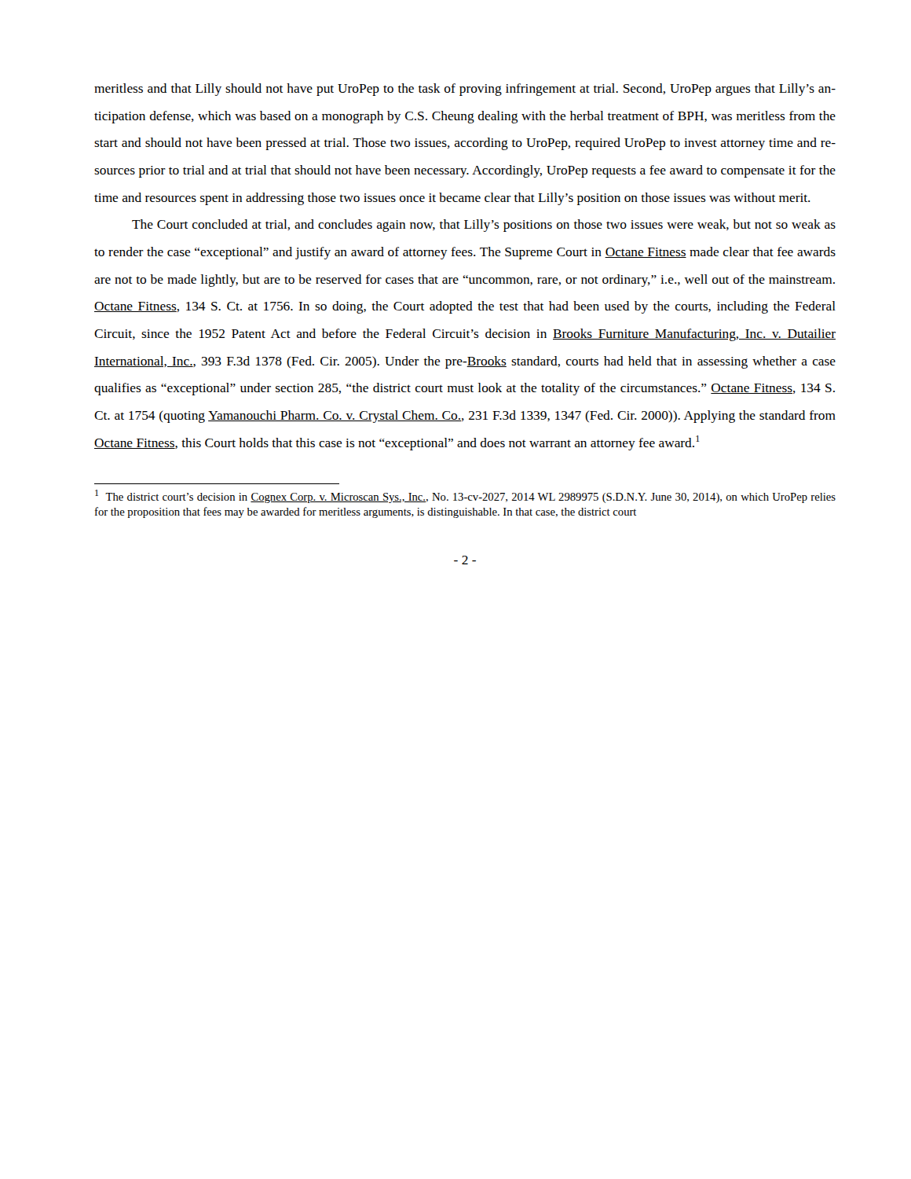meritless and that Lilly should not have put UroPep to the task of proving infringement at trial. Second, UroPep argues that Lilly’s anticipation defense, which was based on a monograph by C.S. Cheung dealing with the herbal treatment of BPH, was meritless from the start and should not have been pressed at trial. Those two issues, according to UroPep, required UroPep to invest attorney time and resources prior to trial and at trial that should not have been necessary. Accordingly, UroPep requests a fee award to compensate it for the time and resources spent in addressing those two issues once it became clear that Lilly’s position on those issues was without merit.
The Court concluded at trial, and concludes again now, that Lilly’s positions on those two issues were weak, but not so weak as to render the case “exceptional” and justify an award of attorney fees. The Supreme Court in Octane Fitness made clear that fee awards are not to be made lightly, but are to be reserved for cases that are “uncommon, rare, or not ordinary,” i.e., well out of the mainstream. Octane Fitness, 134 S. Ct. at 1756. In so doing, the Court adopted the test that had been used by the courts, including the Federal Circuit, since the 1952 Patent Act and before the Federal Circuit’s decision in Brooks Furniture Manufacturing, Inc. v. Dutailier International, Inc., 393 F.3d 1378 (Fed. Cir. 2005). Under the pre-Brooks standard, courts had held that in assessing whether a case qualifies as “exceptional” under section 285, “the district court must look at the totality of the circumstances.” Octane Fitness, 134 S. Ct. at 1754 (quoting Yamanouchi Pharm. Co. v. Crystal Chem. Co., 231 F.3d 1339, 1347 (Fed. Cir. 2000)). Applying the standard from Octane Fitness, this Court holds that this case is not “exceptional” and does not warrant an attorney fee award.1
1 The district court’s decision in Cognex Corp. v. Microscan Sys., Inc., No. 13-cv-2027, 2014 WL 2989975 (S.D.N.Y. June 30, 2014), on which UroPep relies for the proposition that fees may be awarded for meritless arguments, is distinguishable. In that case, the district court
- 2 -